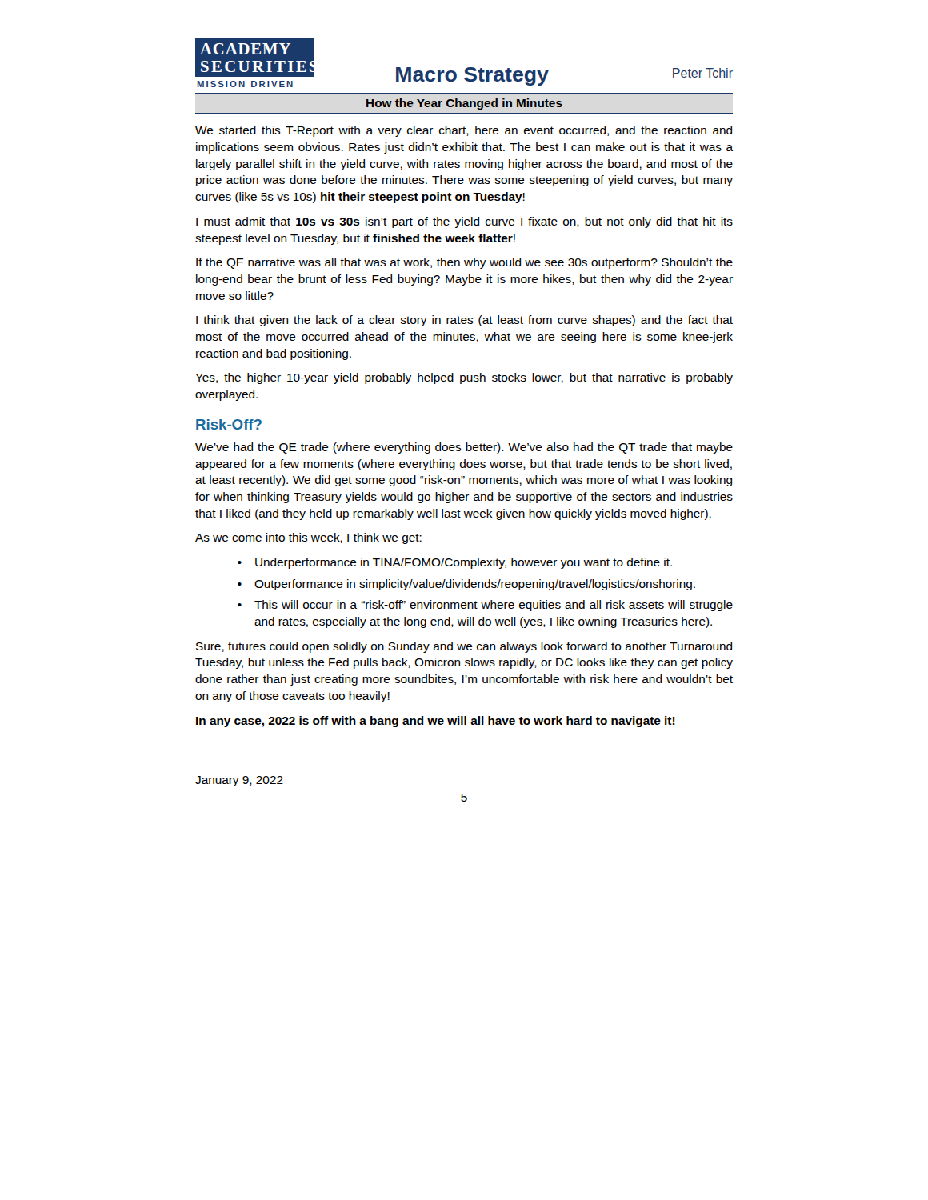ACADEMY SECURITIES
MISSION DRIVEN
Macro Strategy
Peter Tchir
How the Year Changed in Minutes
We started this T-Report with a very clear chart, here an event occurred, and the reaction and implications seem obvious. Rates just didn’t exhibit that. The best I can make out is that it was a largely parallel shift in the yield curve, with rates moving higher across the board, and most of the price action was done before the minutes. There was some steepening of yield curves, but many curves (like 5s vs 10s) hit their steepest point on Tuesday!
I must admit that 10s vs 30s isn’t part of the yield curve I fixate on, but not only did that hit its steepest level on Tuesday, but it finished the week flatter!
If the QE narrative was all that was at work, then why would we see 30s outperform? Shouldn’t the long-end bear the brunt of less Fed buying? Maybe it is more hikes, but then why did the 2-year move so little?
I think that given the lack of a clear story in rates (at least from curve shapes) and the fact that most of the move occurred ahead of the minutes, what we are seeing here is some knee-jerk reaction and bad positioning.
Yes, the higher 10-year yield probably helped push stocks lower, but that narrative is probably overplayed.
Risk-Off?
We’ve had the QE trade (where everything does better). We’ve also had the QT trade that maybe appeared for a few moments (where everything does worse, but that trade tends to be short lived, at least recently). We did get some good “risk-on” moments, which was more of what I was looking for when thinking Treasury yields would go higher and be supportive of the sectors and industries that I liked (and they held up remarkably well last week given how quickly yields moved higher).
As we come into this week, I think we get:
Underperformance in TINA/FOMO/Complexity, however you want to define it.
Outperformance in simplicity/value/dividends/reopening/travel/logistics/onshoring.
This will occur in a “risk-off” environment where equities and all risk assets will struggle and rates, especially at the long end, will do well (yes, I like owning Treasuries here).
Sure, futures could open solidly on Sunday and we can always look forward to another Turnaround Tuesday, but unless the Fed pulls back, Omicron slows rapidly, or DC looks like they can get policy done rather than just creating more soundbites, I’m uncomfortable with risk here and wouldn’t bet on any of those caveats too heavily!
In any case, 2022 is off with a bang and we will all have to work hard to navigate it!
January 9, 2022
5